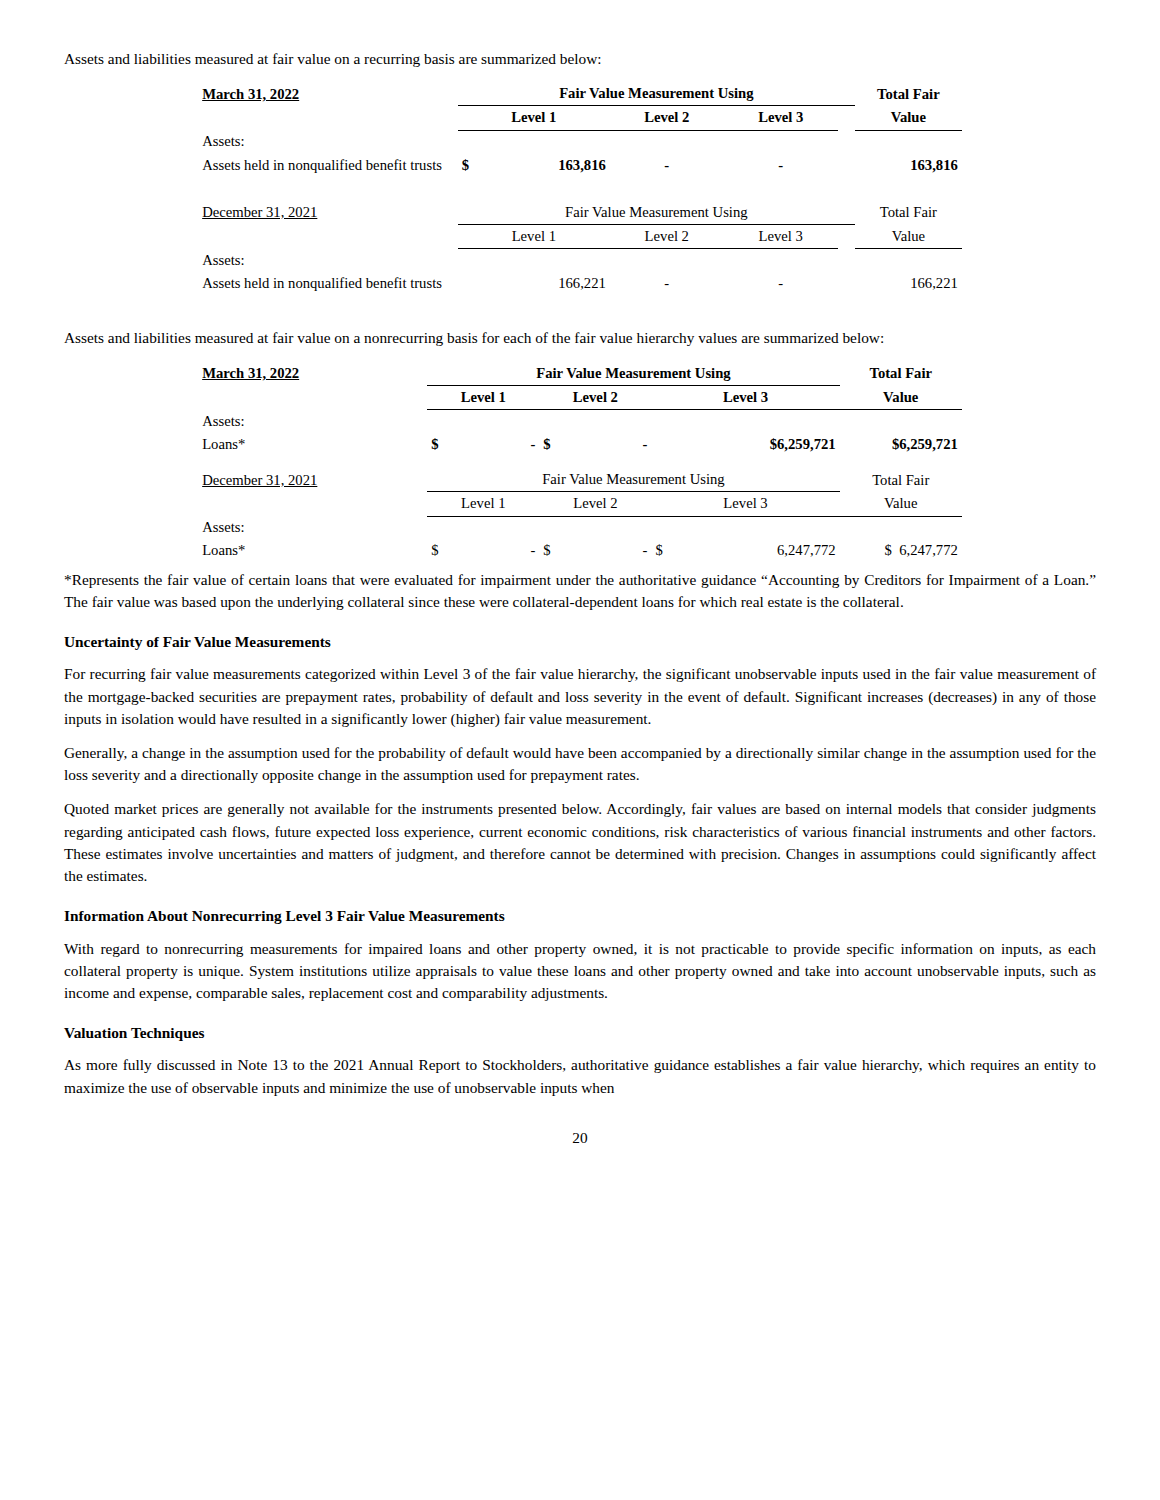Assets and liabilities measured at fair value on a recurring basis are summarized below:
| March 31, 2022 | Fair Value Measurement Using | Total Fair |
| | Level 1 | Level 2 | Level 3 | | Value |
| Assets: | |
| Assets held in nonqualified benefit trusts | $ | 163,816 | - | - | | 163,816 |
| December 31, 2021 | Fair Value Measurement Using | Total Fair |
| | Level 1 | Level 2 | Level 3 | | Value |
| Assets: | |
| Assets held in nonqualified benefit trusts | | 166,221 | - | - | | 166,221 |
Assets and liabilities measured at fair value on a nonrecurring basis for each of the fair value hierarchy values are summarized below:
| March 31, 2022 | Fair Value Measurement Using | Total Fair |
| | Level 1 | Level 2 | Level 3 | Value |
| Assets: | |
| Loans* | $ | - | $ | - | | $6,259,721 | $6,259,721 |
| December 31, 2021 | Fair Value Measurement Using | Total Fair |
| | Level 1 | Level 2 | Level 3 | Value |
| Assets: | |
| Loans* | $ | - | $ | - | $ | 6,247,772 | $ 6,247,772 |
*Represents the fair value of certain loans that were evaluated for impairment under the authoritative guidance “Accounting by Creditors for Impairment of a Loan.” The fair value was based upon the underlying collateral since these were collateral-dependent loans for which real estate is the collateral.
Uncertainty of Fair Value Measurements
For recurring fair value measurements categorized within Level 3 of the fair value hierarchy, the significant unobservable inputs used in the fair value measurement of the mortgage-backed securities are prepayment rates, probability of default and loss severity in the event of default. Significant increases (decreases) in any of those inputs in isolation would have resulted in a significantly lower (higher) fair value measurement.
Generally, a change in the assumption used for the probability of default would have been accompanied by a directionally similar change in the assumption used for the loss severity and a directionally opposite change in the assumption used for prepayment rates.
Quoted market prices are generally not available for the instruments presented below. Accordingly, fair values are based on internal models that consider judgments regarding anticipated cash flows, future expected loss experience, current economic conditions, risk characteristics of various financial instruments and other factors. These estimates involve uncertainties and matters of judgment, and therefore cannot be determined with precision. Changes in assumptions could significantly affect the estimates.
Information About Nonrecurring Level 3 Fair Value Measurements
With regard to nonrecurring measurements for impaired loans and other property owned, it is not practicable to provide specific information on inputs, as each collateral property is unique. System institutions utilize appraisals to value these loans and other property owned and take into account unobservable inputs, such as income and expense, comparable sales, replacement cost and comparability adjustments.
Valuation Techniques
As more fully discussed in Note 13 to the 2021 Annual Report to Stockholders, authoritative guidance establishes a fair value hierarchy, which requires an entity to maximize the use of observable inputs and minimize the use of unobservable inputs when
20